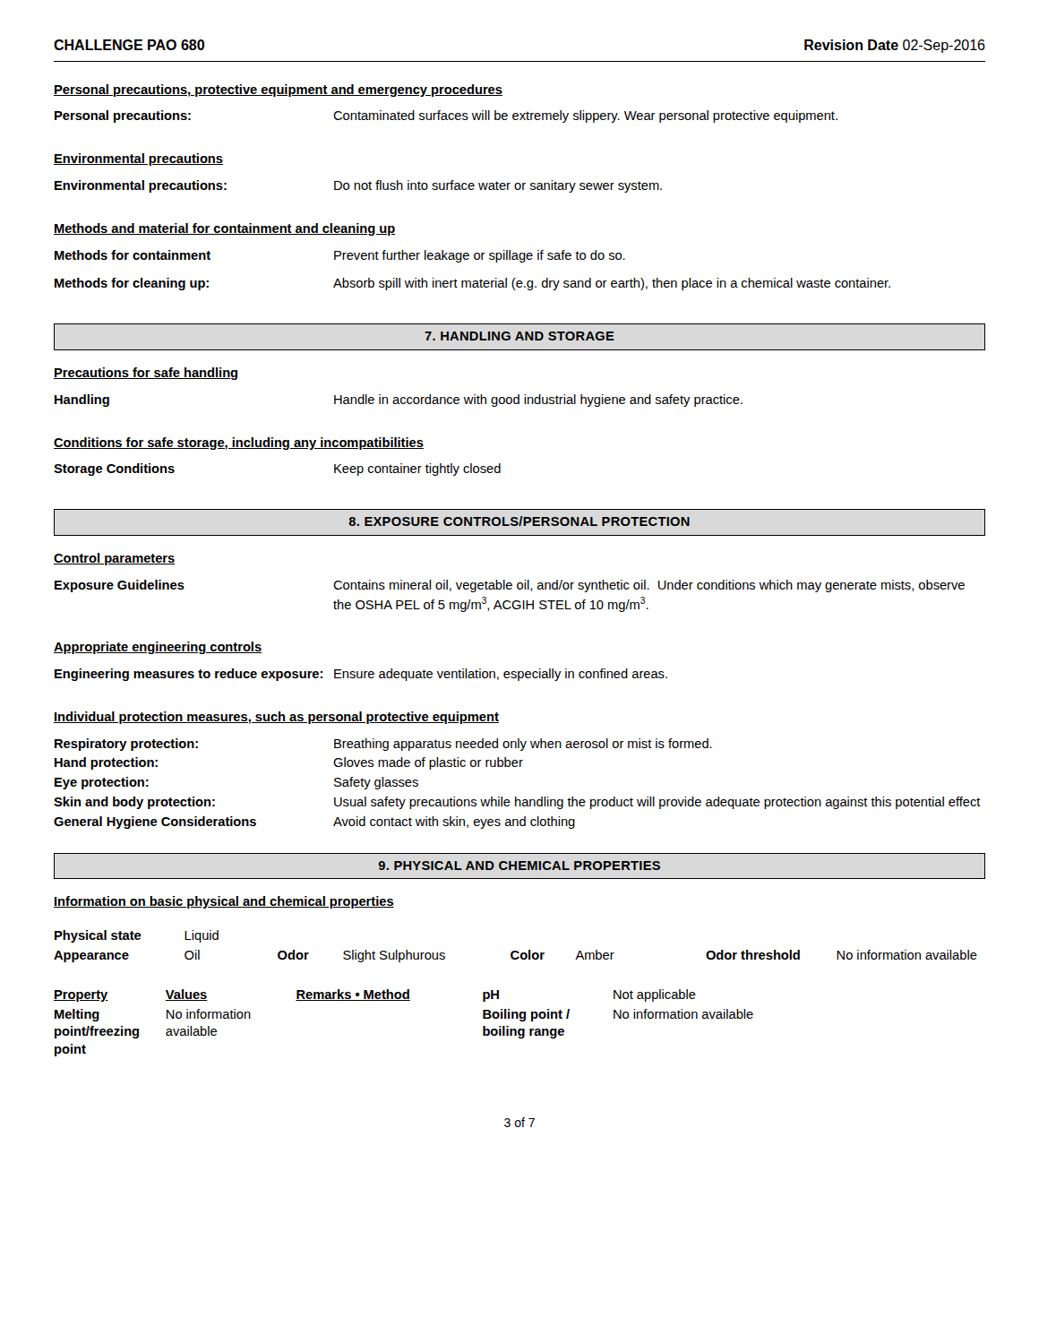CHALLENGE PAO 680
Revision Date 02-Sep-2016
Personal precautions, protective equipment and emergency procedures
| Personal precautions: | Contaminated surfaces will be extremely slippery. Wear personal protective equipment. |
Environmental precautions
| Environmental precautions: | Do not flush into surface water or sanitary sewer system. |
Methods and material for containment and cleaning up
| Methods for containment | Prevent further leakage or spillage if safe to do so. |
| Methods for cleaning up: | Absorb spill with inert material (e.g. dry sand or earth), then place in a chemical waste container. |
7. HANDLING AND STORAGE
Precautions for safe handling
| Handling | Handle in accordance with good industrial hygiene and safety practice. |
Conditions for safe storage, including any incompatibilities
| Storage Conditions | Keep container tightly closed |
8. EXPOSURE CONTROLS/PERSONAL PROTECTION
Control parameters
| Exposure Guidelines | Contains mineral oil, vegetable oil, and/or synthetic oil. Under conditions which may generate mists, observe the OSHA PEL of 5 mg/m 3 , ACGIH STEL of 10 mg/m 3 . |
Appropriate engineering controls
| Engineering measures to reduce exposure: | Ensure adequate ventilation, especially in confined areas. |
Individual protection measures, such as personal protective equipment
| Respiratory protection: | Breathing apparatus needed only when aerosol or mist is formed. |
| Hand protection: | Gloves made of plastic or rubber |
| Eye protection: | Safety glasses |
| Skin and body protection: | Usual safety precautions while handling the product will provide adequate protection against this potential effect |
| General Hygiene Considerations | Avoid contact with skin, eyes and clothing |
9. PHYSICAL AND CHEMICAL PROPERTIES
Information on basic physical and chemical properties
| Physical state | Liquid |
| Appearance | Oil | Odor | Slight Sulphurous | Color | Amber | Odor threshold | No information available |
| Property | Values | Remarks • Method | pH | Not applicable | |
| Melting point/freezing point | No information available | | Boiling point / boiling range | No information available | |
3 of 7